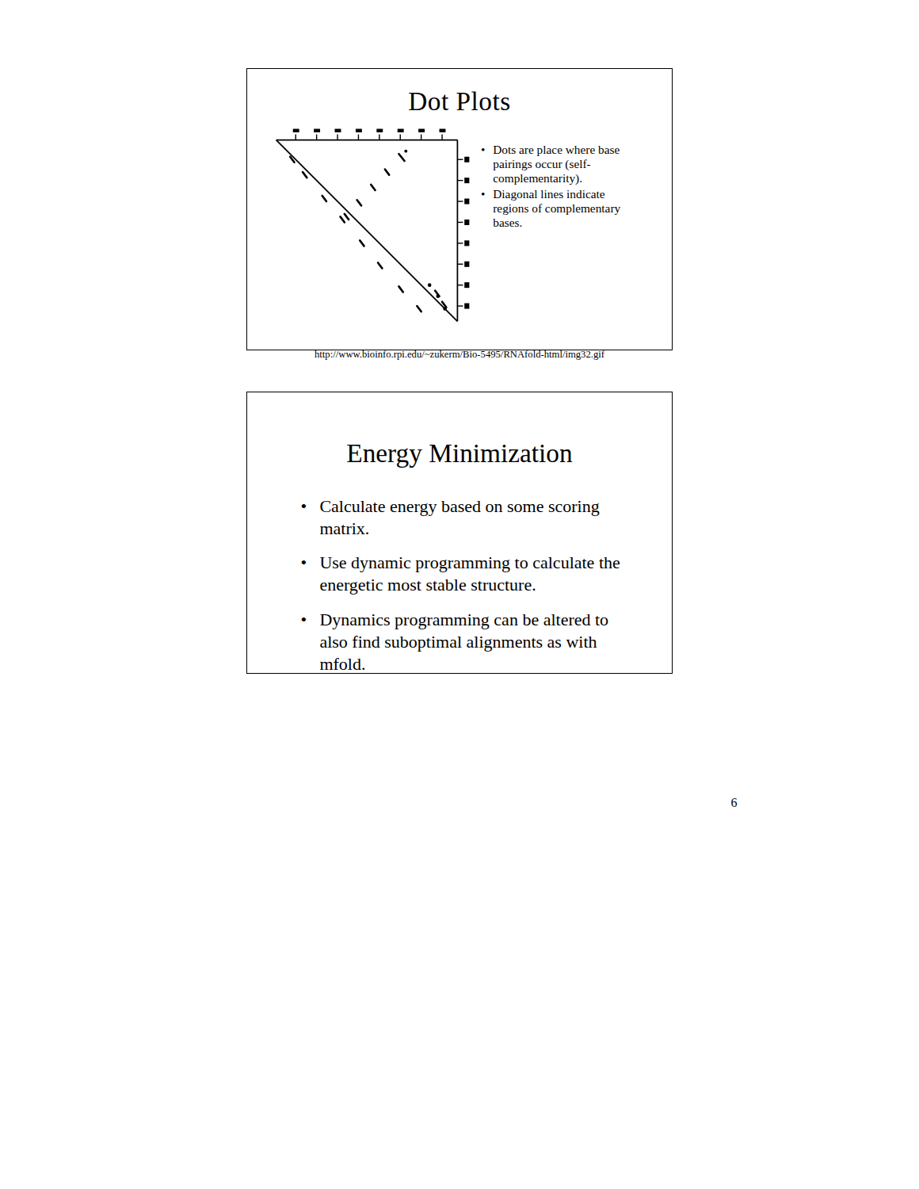Dot Plots
Dots are place where base pairings occur (self-complementarity).
Diagonal lines indicate regions of complementary bases.
http://www.bioinfo.rpi.edu/~zukerm/Bio-5495/RNAfold-html/img32.gif
Energy Minimization
Calculate energy based on some scoring matrix.
Use dynamic programming to calculate the energetic most stable structure.
Dynamics programming can be altered to also find suboptimal alignments as with mfold.
6